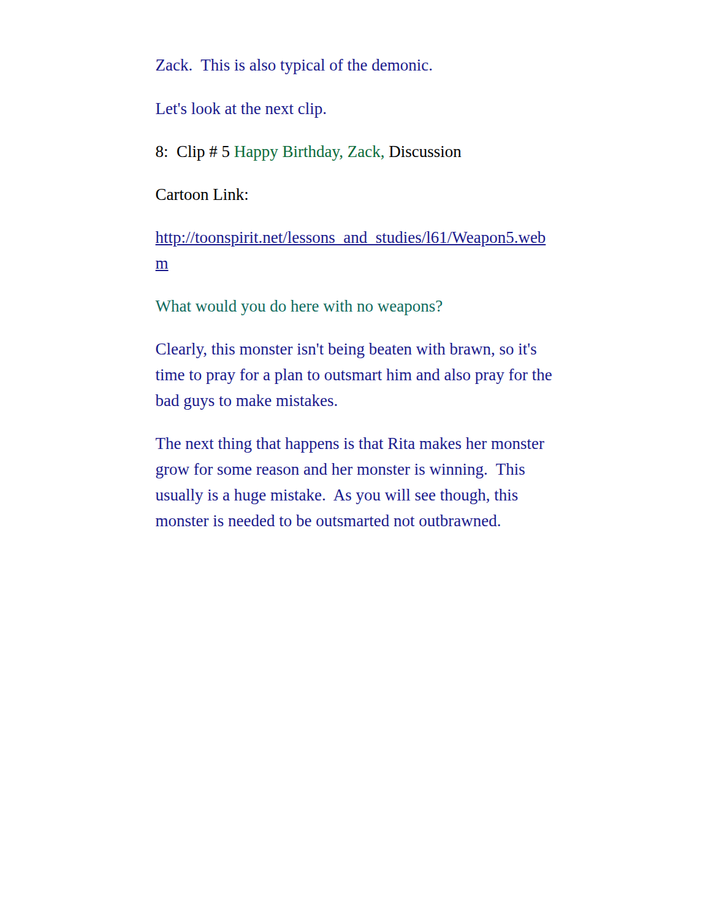Zack. This is also typical of the demonic.
Let's look at the next clip.
8: Clip # 5 Happy Birthday, Zack, Discussion
Cartoon Link:
http://toonspirit.net/lessons_and_studies/l61/Weapon5.webm
What would you do here with no weapons?
Clearly, this monster isn't being beaten with brawn, so it's time to pray for a plan to outsmart him and also pray for the bad guys to make mistakes.
The next thing that happens is that Rita makes her monster grow for some reason and her monster is winning. This usually is a huge mistake. As you will see though, this monster is needed to be outsmarted not outbrawned.